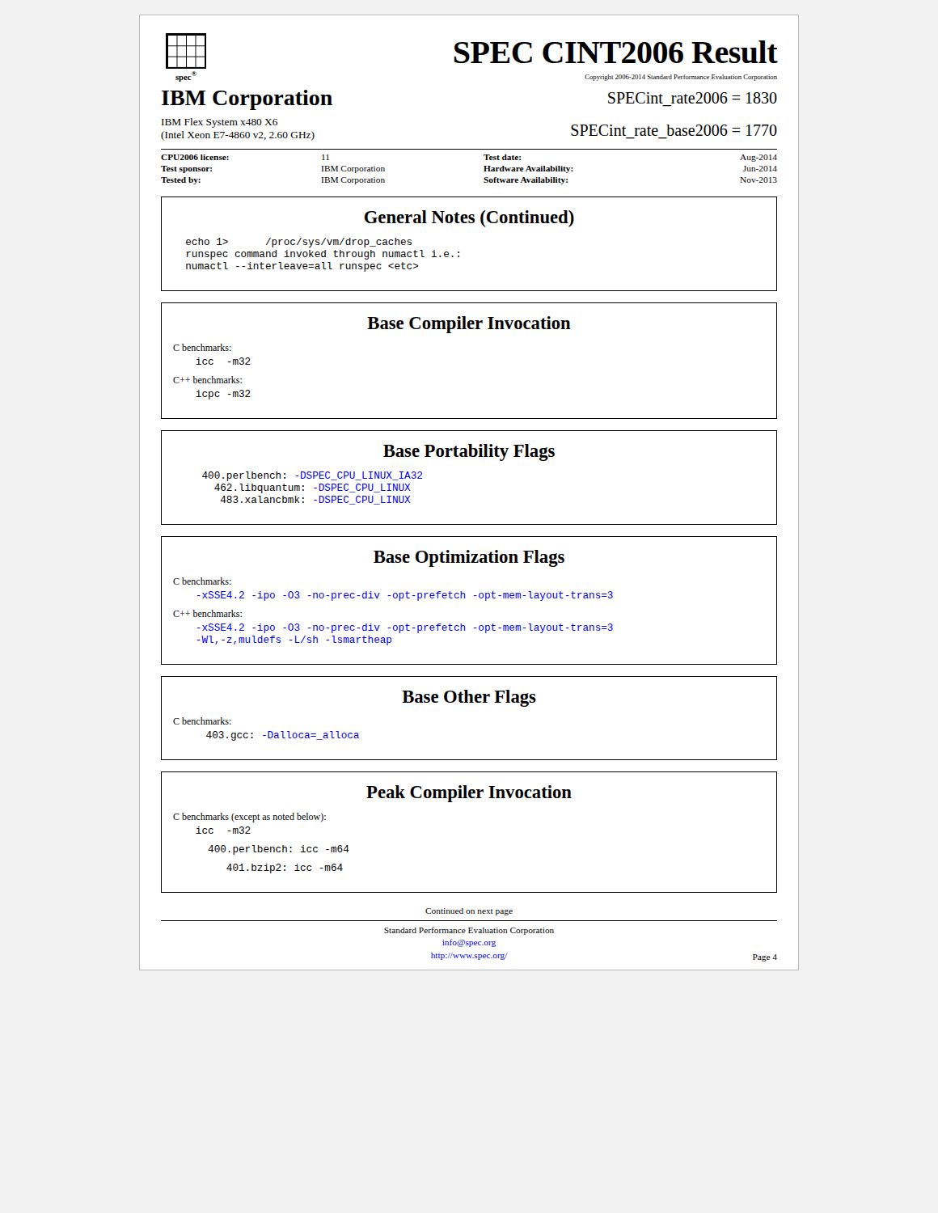spec®
SPEC CINT2006 Result
Copyright 2006-2014 Standard Performance Evaluation Corporation
| IBM Corporation IBM Flex System x480 X6 (Intel Xeon E7-4860 v2, 2.60 GHz) | SPECint_rate2006 = 1830 SPECint_rate_base2006 = 1770 |
| CPU2006 license: | 11 | Test date: | Aug-2014 |
| Test sponsor: | IBM Corporation | Hardware Availability: | Jun-2014 |
| Tested by: | IBM Corporation | Software Availability: | Nov-2013 |
General Notes (Continued)
  echo 1>      /proc/sys/vm/drop_caches
  runspec command invoked through numactl i.e.:
  numactl --interleave=all runspec <etc>
Base Compiler Invocation
C benchmarks:
icc  -m32
C++ benchmarks:
icpc -m32
Base Portability Flags
 400.perlbench: -DSPEC_CPU_LINUX_IA32
   462.libquantum: -DSPEC_CPU_LINUX
    483.xalancbmk: -DSPEC_CPU_LINUX
Base Optimization Flags
C benchmarks:
-xSSE4.2 -ipo -O3 -no-prec-div -opt-prefetch -opt-mem-layout-trans=3
C++ benchmarks:
-xSSE4.2 -ipo -O3 -no-prec-div -opt-prefetch -opt-mem-layout-trans=3
-Wl,-z,muldefs -L/sh -lsmartheap
Base Other Flags
C benchmarks:
403.gcc: -Dalloca=_alloca
Peak Compiler Invocation
C benchmarks (except as noted below):
icc  -m32
  400.perlbench: icc -m64
     401.bzip2: icc -m64
Continued on next page
Standard Performance Evaluation Corporation
info@spec.org
http://www.spec.org/
Page 4